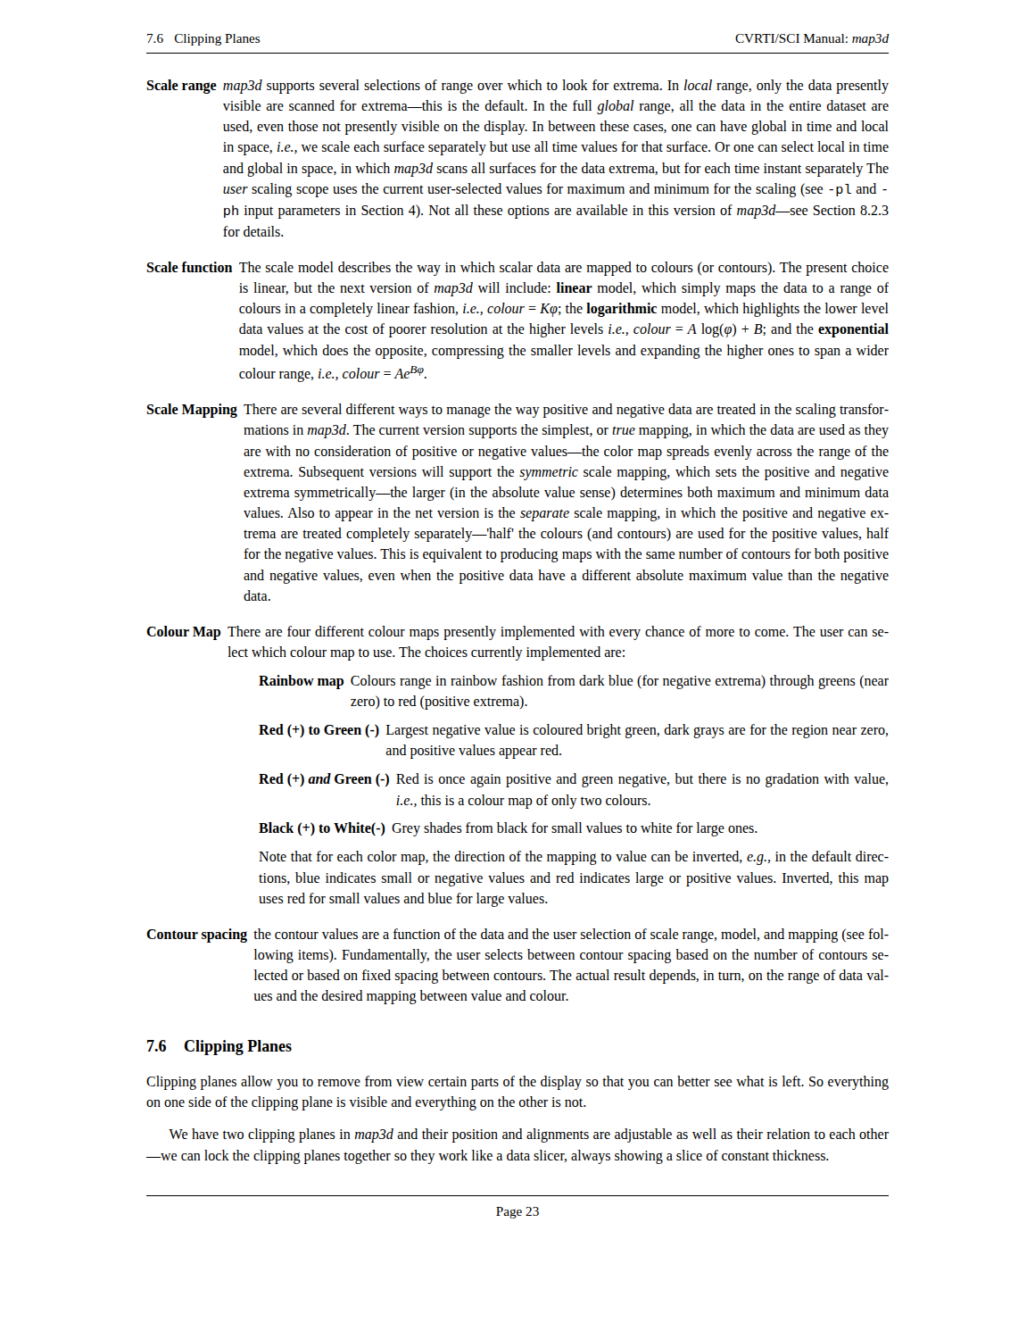7.6 Clipping Planes CVRTI/SCI Manual: map3d
Scale range
map3d supports several selections of range over which to look for extrema. In local range, only the data presently visible are scanned for extrema—this is the default. In the full global range, all the data in the entire dataset are used, even those not presently visible on the display. In between these cases, one can have global in time and local in space, i.e., we scale each surface separately but use all time values for that surface. Or one can select local in time and global in space, in which map3d scans all surfaces for the data extrema, but for each time instant separately The user scaling scope uses the current user-selected values for maximum and minimum for the scaling (see -pl and -ph input parameters in Section 4). Not all these options are available in this version of map3d—see Section 8.2.3 for details.
Scale function
The scale model describes the way in which scalar data are mapped to colours (or contours). The present choice is linear, but the next version of map3d will include: linear model, which simply maps the data to a range of colours in a completely linear fashion, i.e., colour = Kφ; the logarithmic model, which highlights the lower level data values at the cost of poorer resolution at the higher levels i.e., colour = A log(φ) + B; and the exponential model, which does the opposite, compressing the smaller levels and expanding the higher ones to span a wider colour range, i.e., colour = AeBφ.
Scale Mapping
There are several different ways to manage the way positive and negative data are treated in the scaling transformations in map3d. The current version supports the simplest, or true mapping, in which the data are used as they are with no consideration of positive or negative values—the color map spreads evenly across the range of the extrema. Subsequent versions will support the symmetric scale mapping, which sets the positive and negative extrema symmetrically—the larger (in the absolute value sense) determines both maximum and minimum data values. Also to appear in the net version is the separate scale mapping, in which the positive and negative extrema are treated completely separately—'half' the colours (and contours) are used for the positive values, half for the negative values. This is equivalent to producing maps with the same number of contours for both positive and negative values, even when the positive data have a different absolute maximum value than the negative data.
Colour Map
There are four different colour maps presently implemented with every chance of more to come. The user can select which colour map to use. The choices currently implemented are:
Rainbow map
Colours range in rainbow fashion from dark blue (for negative extrema) through greens (near zero) to red (positive extrema).
Red (+) to Green (-)
Largest negative value is coloured bright green, dark grays are for the region near zero, and positive values appear red.
Red (+) and Green (-)
Red is once again positive and green negative, but there is no gradation with value, i.e., this is a colour map of only two colours.
Black (+) to White(-)
Grey shades from black for small values to white for large ones.
Note that for each color map, the direction of the mapping to value can be inverted, e.g., in the default directions, blue indicates small or negative values and red indicates large or positive values. Inverted, this map uses red for small values and blue for large values.
Contour spacing
the contour values are a function of the data and the user selection of scale range, model, and mapping (see following items). Fundamentally, the user selects between contour spacing based on the number of contours selected or based on fixed spacing between contours. The actual result depends, in turn, on the range of data values and the desired mapping between value and colour.
7.6 Clipping Planes
Clipping planes allow you to remove from view certain parts of the display so that you can better see what is left. So everything on one side of the clipping plane is visible and everything on the other is not.
We have two clipping planes in map3d and their position and alignments are adjustable as well as their relation to each other—we can lock the clipping planes together so they work like a data slicer, always showing a slice of constant thickness.
Page 23